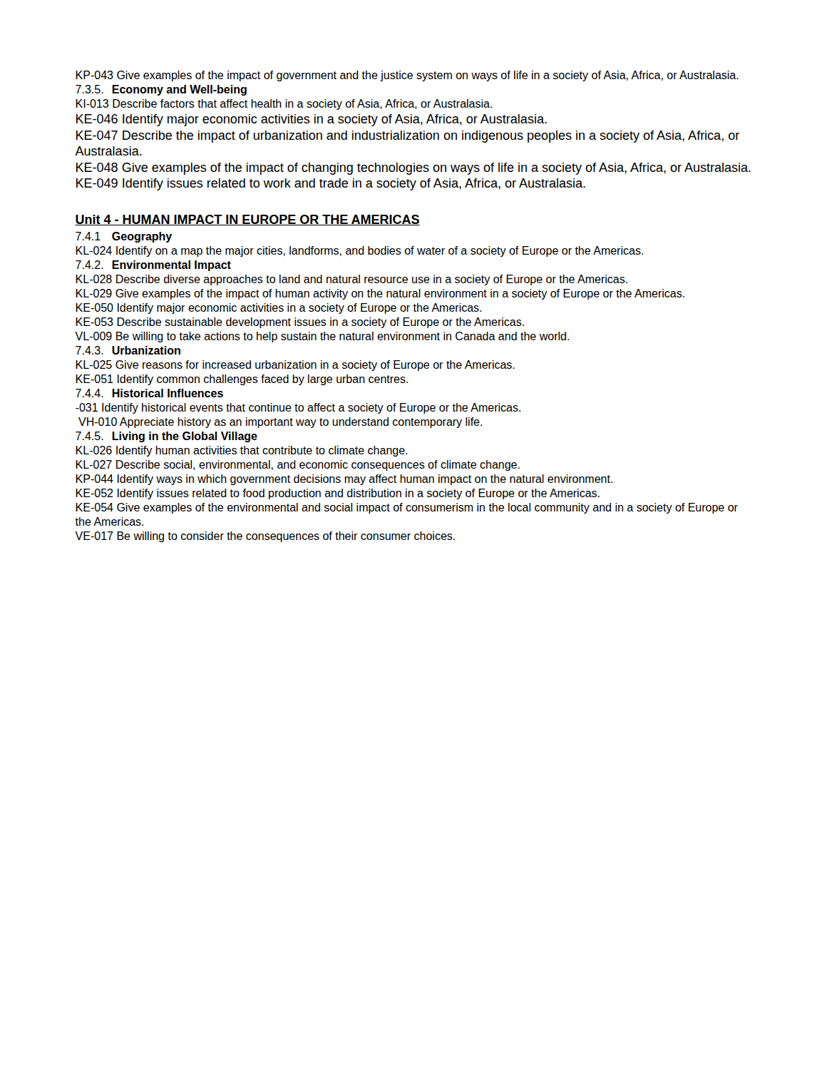KP-043 Give examples of the impact of government and the justice system on ways of life in a society of Asia, Africa, or Australasia.
7.3.5. Economy and Well-being
KI-013 Describe factors that affect health in a society of Asia, Africa, or Australasia.
KE-046 Identify major economic activities in a society of Asia, Africa, or Australasia.
KE-047 Describe the impact of urbanization and industrialization on indigenous peoples in a society of Asia, Africa, or Australasia.
KE-048 Give examples of the impact of changing technologies on ways of life in a society of Asia, Africa, or Australasia.
KE-049 Identify issues related to work and trade in a society of Asia, Africa, or Australasia.
Unit 4 - HUMAN IMPACT IN EUROPE OR THE AMERICAS
7.4.1 Geography
KL-024 Identify on a map the major cities, landforms, and bodies of water of a society of Europe or the Americas.
7.4.2. Environmental Impact
KL-028 Describe diverse approaches to land and natural resource use in a society of Europe or the Americas.
KL-029 Give examples of the impact of human activity on the natural environment in a society of Europe or the Americas.
KE-050 Identify major economic activities in a society of Europe or the Americas.
KE-053 Describe sustainable development issues in a society of Europe or the Americas.
VL-009 Be willing to take actions to help sustain the natural environment in Canada and the world.
7.4.3. Urbanization
KL-025 Give reasons for increased urbanization in a society of Europe or the Americas.
KE-051 Identify common challenges faced by large urban centres.
7.4.4. Historical Influences
-031 Identify historical events that continue to affect a society of Europe or the Americas.
VH-010 Appreciate history as an important way to understand contemporary life.
7.4.5. Living in the Global Village
KL-026 Identify human activities that contribute to climate change.
KL-027 Describe social, environmental, and economic consequences of climate change.
KP-044 Identify ways in which government decisions may affect human impact on the natural environment.
KE-052 Identify issues related to food production and distribution in a society of Europe or the Americas.
KE-054 Give examples of the environmental and social impact of consumerism in the local community and in a society of Europe or the Americas.
VE-017 Be willing to consider the consequences of their consumer choices.